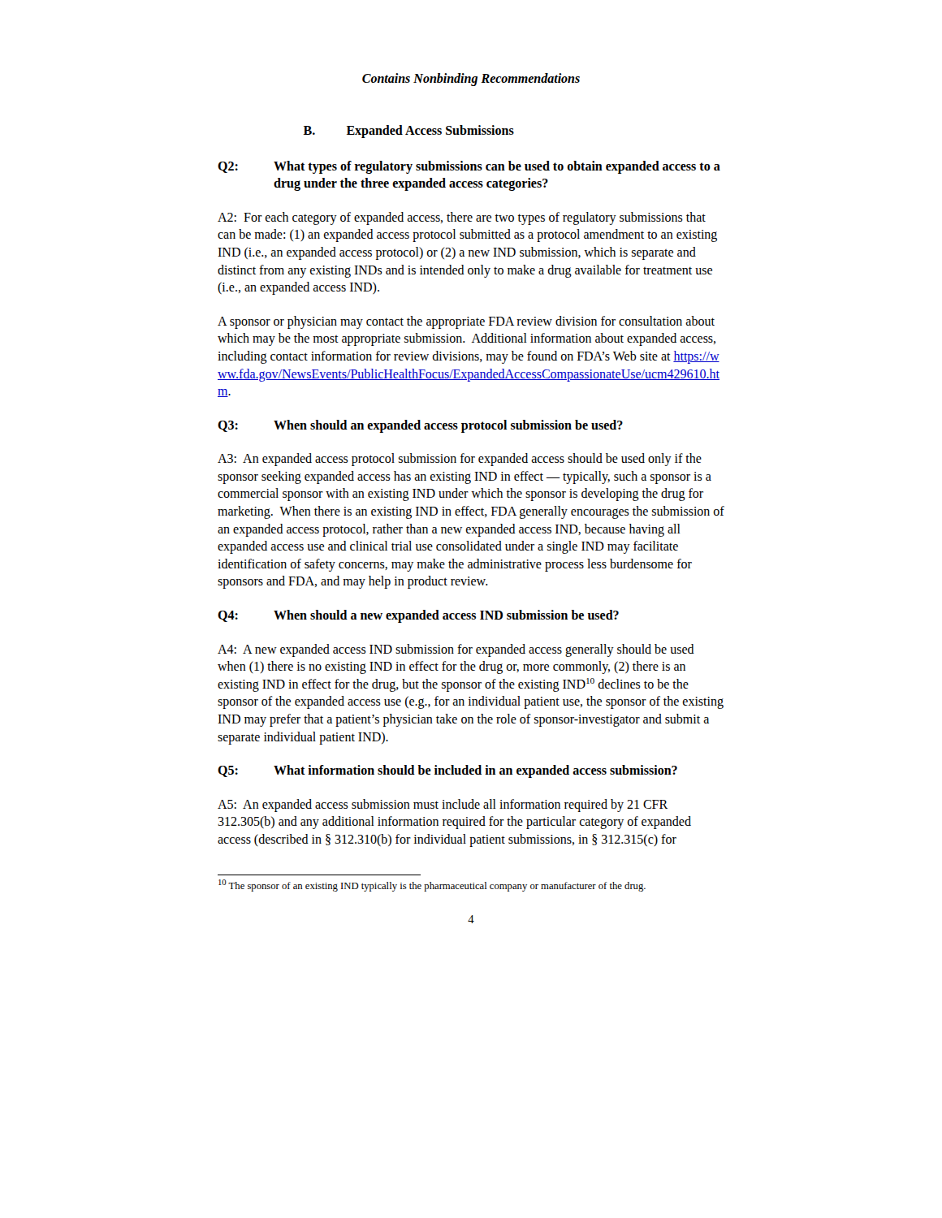Contains Nonbinding Recommendations
B. Expanded Access Submissions
Q2: What types of regulatory submissions can be used to obtain expanded access to a drug under the three expanded access categories?
A2: For each category of expanded access, there are two types of regulatory submissions that can be made: (1) an expanded access protocol submitted as a protocol amendment to an existing IND (i.e., an expanded access protocol) or (2) a new IND submission, which is separate and distinct from any existing INDs and is intended only to make a drug available for treatment use (i.e., an expanded access IND).
A sponsor or physician may contact the appropriate FDA review division for consultation about which may be the most appropriate submission. Additional information about expanded access, including contact information for review divisions, may be found on FDA’s Web site at https://www.fda.gov/NewsEvents/PublicHealthFocus/ExpandedAccessCompassionateUse/ucm429610.htm.
Q3: When should an expanded access protocol submission be used?
A3: An expanded access protocol submission for expanded access should be used only if the sponsor seeking expanded access has an existing IND in effect — typically, such a sponsor is a commercial sponsor with an existing IND under which the sponsor is developing the drug for marketing. When there is an existing IND in effect, FDA generally encourages the submission of an expanded access protocol, rather than a new expanded access IND, because having all expanded access use and clinical trial use consolidated under a single IND may facilitate identification of safety concerns, may make the administrative process less burdensome for sponsors and FDA, and may help in product review.
Q4: When should a new expanded access IND submission be used?
A4: A new expanded access IND submission for expanded access generally should be used when (1) there is no existing IND in effect for the drug or, more commonly, (2) there is an existing IND in effect for the drug, but the sponsor of the existing IND10 declines to be the sponsor of the expanded access use (e.g., for an individual patient use, the sponsor of the existing IND may prefer that a patient’s physician take on the role of sponsor-investigator and submit a separate individual patient IND).
Q5: What information should be included in an expanded access submission?
A5: An expanded access submission must include all information required by 21 CFR 312.305(b) and any additional information required for the particular category of expanded access (described in § 312.310(b) for individual patient submissions, in § 312.315(c) for
10 The sponsor of an existing IND typically is the pharmaceutical company or manufacturer of the drug.
4